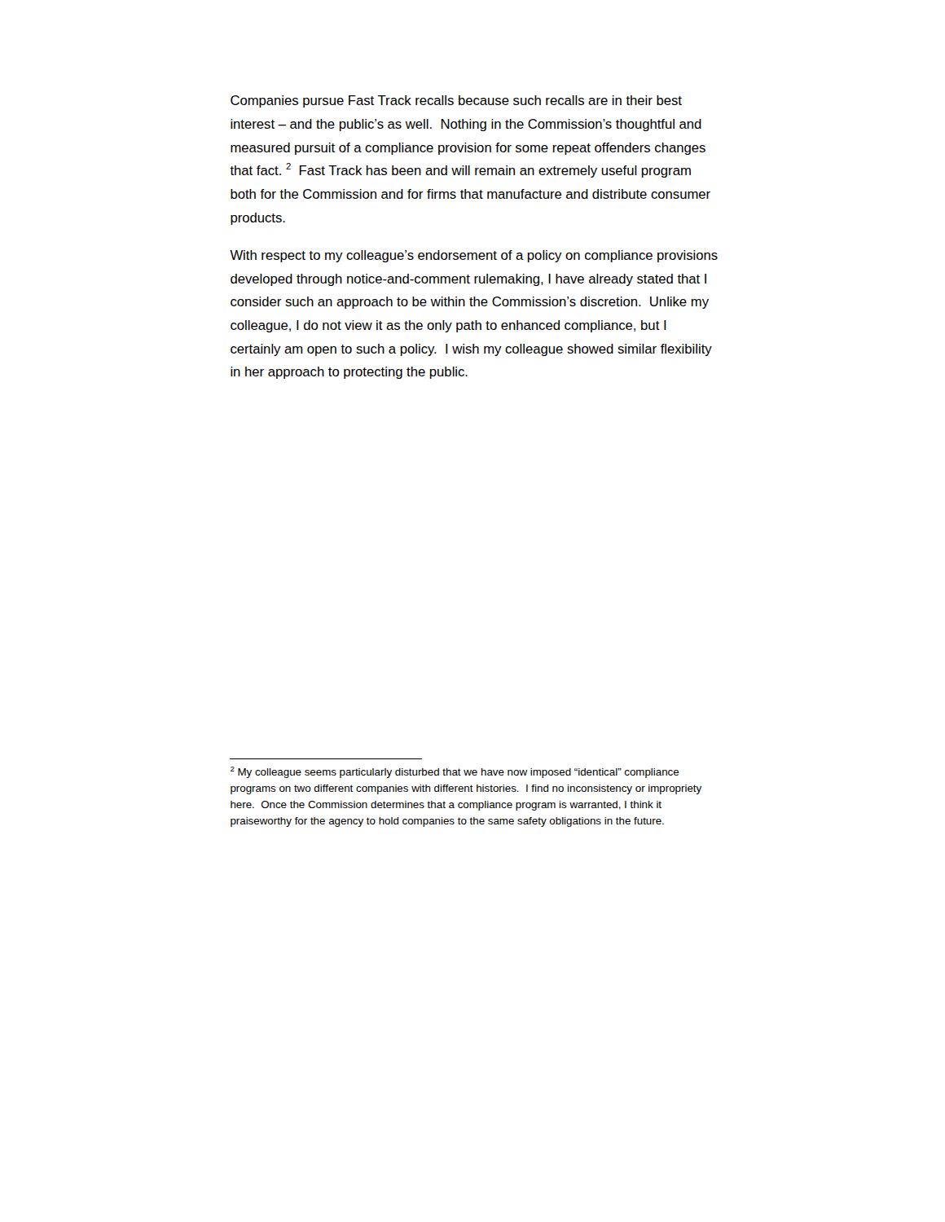Companies pursue Fast Track recalls because such recalls are in their best interest – and the public’s as well. Nothing in the Commission’s thoughtful and measured pursuit of a compliance provision for some repeat offenders changes that fact. 2 Fast Track has been and will remain an extremely useful program both for the Commission and for firms that manufacture and distribute consumer products.
With respect to my colleague’s endorsement of a policy on compliance provisions developed through notice-and-comment rulemaking, I have already stated that I consider such an approach to be within the Commission’s discretion. Unlike my colleague, I do not view it as the only path to enhanced compliance, but I certainly am open to such a policy. I wish my colleague showed similar flexibility in her approach to protecting the public.
2 My colleague seems particularly disturbed that we have now imposed “identical” compliance programs on two different companies with different histories. I find no inconsistency or impropriety here. Once the Commission determines that a compliance program is warranted, I think it praiseworthy for the agency to hold companies to the same safety obligations in the future.